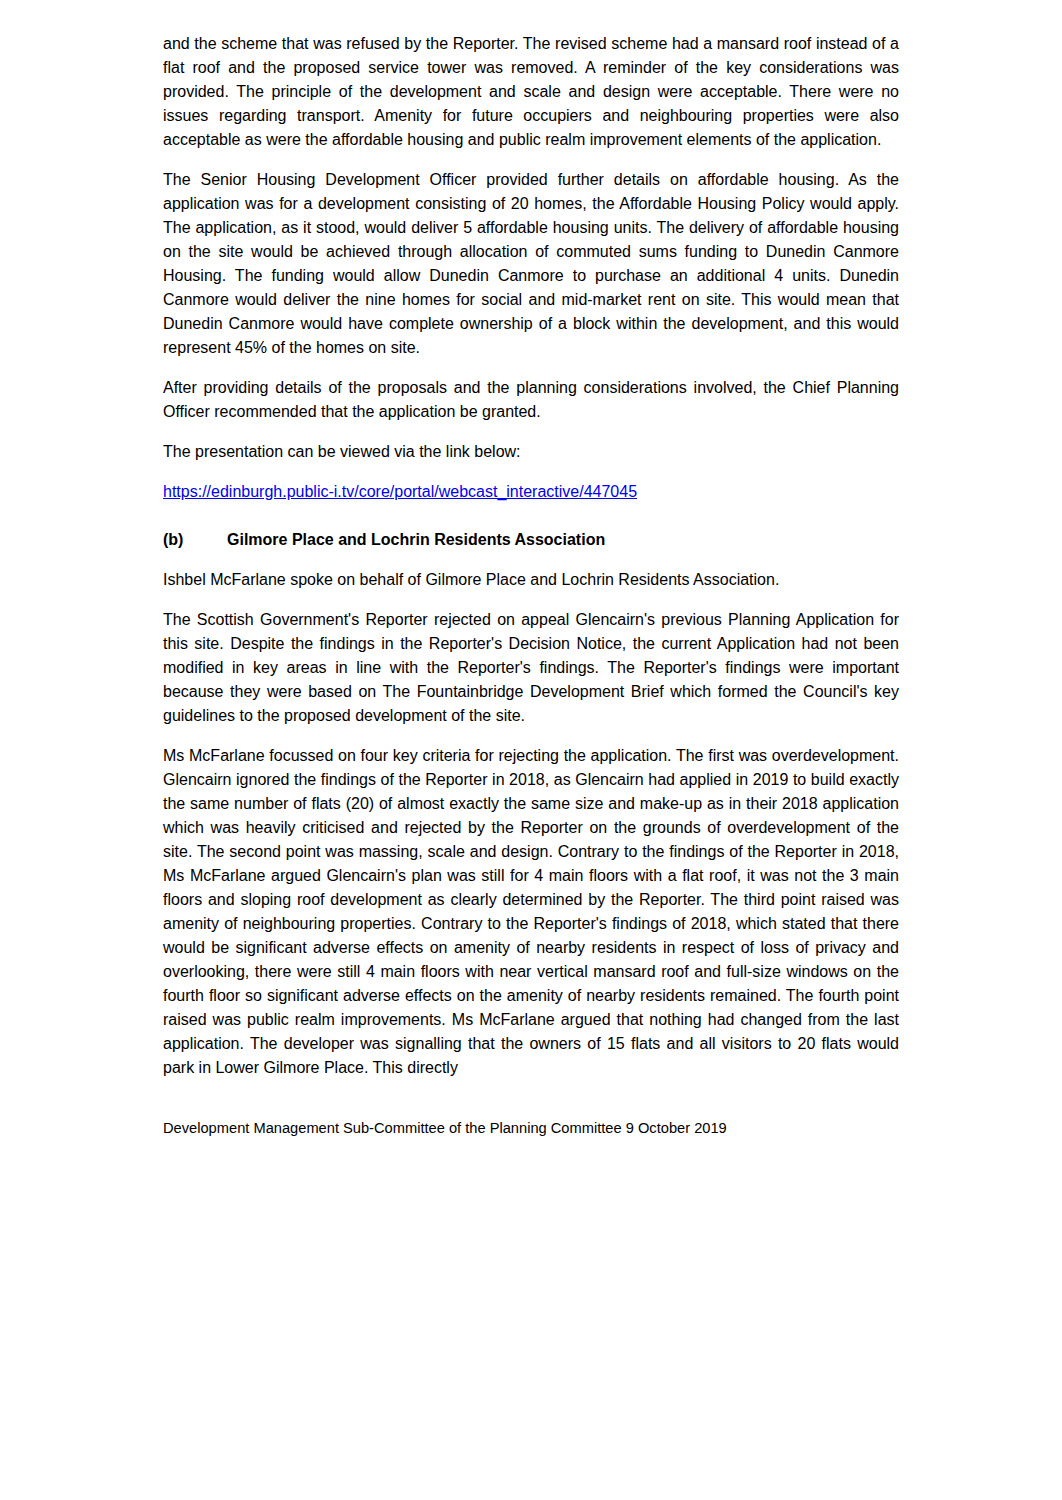and the scheme that was refused by the Reporter. The revised scheme had a mansard roof instead of a flat roof and the proposed service tower was removed. A reminder of the key considerations was provided. The principle of the development and scale and design were acceptable. There were no issues regarding transport. Amenity for future occupiers and neighbouring properties were also acceptable as were the affordable housing and public realm improvement elements of the application.
The Senior Housing Development Officer provided further details on affordable housing. As the application was for a development consisting of 20 homes, the Affordable Housing Policy would apply. The application, as it stood, would deliver 5 affordable housing units. The delivery of affordable housing on the site would be achieved through allocation of commuted sums funding to Dunedin Canmore Housing. The funding would allow Dunedin Canmore to purchase an additional 4 units. Dunedin Canmore would deliver the nine homes for social and mid-market rent on site. This would mean that Dunedin Canmore would have complete ownership of a block within the development, and this would represent 45% of the homes on site.
After providing details of the proposals and the planning considerations involved, the Chief Planning Officer recommended that the application be granted.
The presentation can be viewed via the link below:
https://edinburgh.public-i.tv/core/portal/webcast_interactive/447045
(b) Gilmore Place and Lochrin Residents Association
Ishbel McFarlane spoke on behalf of Gilmore Place and Lochrin Residents Association.
The Scottish Government's Reporter rejected on appeal Glencairn's previous Planning Application for this site. Despite the findings in the Reporter's Decision Notice, the current Application had not been modified in key areas in line with the Reporter's findings. The Reporter's findings were important because they were based on The Fountainbridge Development Brief which formed the Council's key guidelines to the proposed development of the site.
Ms McFarlane focussed on four key criteria for rejecting the application. The first was overdevelopment. Glencairn ignored the findings of the Reporter in 2018, as Glencairn had applied in 2019 to build exactly the same number of flats (20) of almost exactly the same size and make-up as in their 2018 application which was heavily criticised and rejected by the Reporter on the grounds of overdevelopment of the site. The second point was massing, scale and design. Contrary to the findings of the Reporter in 2018, Ms McFarlane argued Glencairn's plan was still for 4 main floors with a flat roof, it was not the 3 main floors and sloping roof development as clearly determined by the Reporter. The third point raised was amenity of neighbouring properties. Contrary to the Reporter's findings of 2018, which stated that there would be significant adverse effects on amenity of nearby residents in respect of loss of privacy and overlooking, there were still 4 main floors with near vertical mansard roof and full-size windows on the fourth floor so significant adverse effects on the amenity of nearby residents remained. The fourth point raised was public realm improvements. Ms McFarlane argued that nothing had changed from the last application. The developer was signalling that the owners of 15 flats and all visitors to 20 flats would park in Lower Gilmore Place. This directly
Development Management Sub-Committee of the Planning Committee 9 October 2019